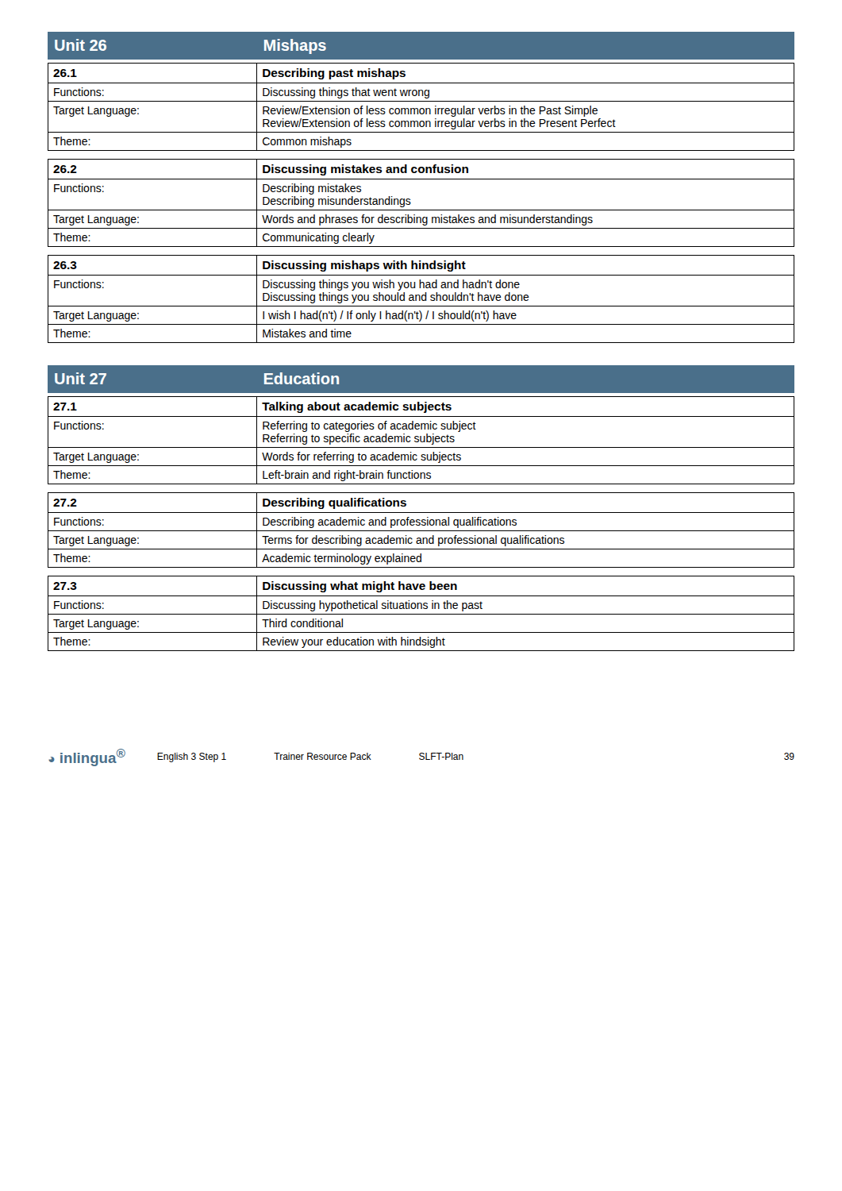| Unit 26 | Mishaps |
| 26.1 | Describing past mishaps |
| Functions: | Discussing things that went wrong |
| Target Language: | Review/Extension of less common irregular verbs in the Past Simple Review/Extension of less common irregular verbs in the Present Perfect |
| Theme: | Common mishaps |
| 26.2 | Discussing mistakes and confusion |
| Functions: | Describing mistakes Describing misunderstandings |
| Target Language: | Words and phrases for describing mistakes and misunderstandings |
| Theme: | Communicating clearly |
| 26.3 | Discussing mishaps with hindsight |
| Functions: | Discussing things you wish you had and hadn't done Discussing things you should and shouldn't have done |
| Target Language: | I wish I had(n't) / If only I had(n't) / I should(n't) have |
| Theme: | Mistakes and time |
| Unit 27 | Education |
| 27.1 | Talking about academic subjects |
| Functions: | Referring to categories of academic subject Referring to specific academic subjects |
| Target Language: | Words for referring to academic subjects |
| Theme: | Left-brain and right-brain functions |
| 27.2 | Describing qualifications |
| Functions: | Describing academic and professional qualifications |
| Target Language: | Terms for describing academic and professional qualifications |
| Theme: | Academic terminology explained |
| 27.3 | Discussing what might have been |
| Functions: | Discussing hypothetical situations in the past |
| Target Language: | Third conditional |
| Theme: | Review your education with hindsight |
◕ inlingua®
English 3 Step 1 Trainer Resource Pack SLFT-Plan
39